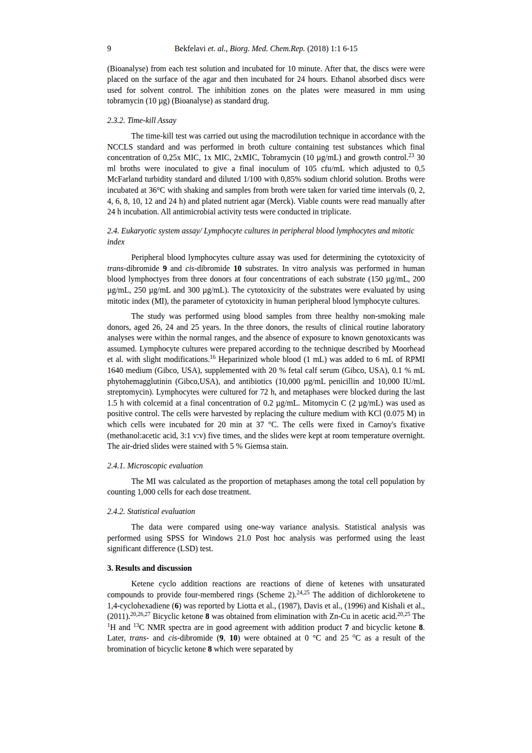9
Bekfelavi et. al., Biorg. Med. Chem.Rep. (2018) 1:1 6-15
(Bioanalyse) from each test solution and incubated for 10 minute. After that, the discs were were placed on the surface of the agar and then incubated for 24 hours. Ethanol absorbed discs were used for solvent control. The inhibition zones on the plates were measured in mm using tobramycin (10 µg) (Bioanalyse) as standard drug.
2.3.2. Time-kill Assay
The time-kill test was carried out using the macrodilution technique in accordance with the NCCLS standard and was performed in broth culture containing test substances which final concentration of 0,25x MIC, 1x MIC, 2xMIC, Tobramycin (10 µg/mL) and growth control.23 30 ml broths were inoculated to give a final inoculum of 105 cfu/mL which adjusted to 0,5 McFarland turbidity standard and diluted 1/100 with 0,85% sodium chlorid solution. Broths were incubated at 36°C with shaking and samples from broth were taken for varied time intervals (0, 2, 4, 6, 8, 10, 12 and 24 h) and plated nutrient agar (Merck). Viable counts were read manually after 24 h incubation. All antimicrobial activity tests were conducted in triplicate.
2.4. Eukaryotic system assay/ Lymphocyte cultures in peripheral blood lymphocytes and mitotic index
Peripheral blood lymphocytes culture assay was used for determining the cytotoxicity of trans-dibromide 9 and cis-dibromide 10 substrates. In vitro analysis was performed in human blood lymphoctyes from three donors at four concentrations of each substrate (150 µg/mL, 200 µg/mL, 250 µg/mL and 300 µg/mL). The cytotoxicity of the substrates were evaluated by using mitotic index (MI), the parameter of cytotoxicity in human peripheral blood lymphocyte cultures.
The study was performed using blood samples from three healthy non-smoking male donors, aged 26, 24 and 25 years. In the three donors, the results of clinical routine laboratory analyses were within the normal ranges, and the absence of exposure to known genotoxicants was assumed. Lymphocyte cultures were prepared according to the technique described by Moorhead et al. with slight modifications.16 Heparinized whole blood (1 mL) was added to 6 mL of RPMI 1640 medium (Gibco, USA), supplemented with 20 % fetal calf serum (Gibco, USA), 0.1 % mL phytohemagglutinin (Gibco,USA), and antibiotics (10,000 µg/mL penicillin and 10,000 IU/mL streptomycin). Lymphocytes were cultured for 72 h, and metaphases were blocked during the last 1.5 h with colcemid at a final concentration of 0.2 µg/mL. Mitomycin C (2 µg/mL) was used as positive control. The cells were harvested by replacing the culture medium with KCl (0.075 M) in which cells were incubated for 20 min at 37 °C. The cells were fixed in Carnoy's fixative (methanol:acetic acid, 3:1 v:v) five times, and the slides were kept at room temperature overnight. The air-dried slides were stained with 5 % Giemsa stain.
2.4.1. Microscopic evaluation
The MI was calculated as the proportion of metaphases among the total cell population by counting 1,000 cells for each dose treatment.
2.4.2. Statistical evaluation
The data were compared using one-way variance analysis. Statistical analysis was performed using SPSS for Windows 21.0 Post hoc analysis was performed using the least significant difference (LSD) test.
3. Results and discussion
Ketene cyclo addition reactions are reactions of diene of ketenes with unsaturated compounds to provide four-membered rings (Scheme 2).24,25 The addition of dichloroketene to 1,4-cyclohexadiene (6) was reported by Liotta et al., (1987), Davis et al., (1996) and Kishali et al., (2011).20,26,27 Bicyclic ketone 8 was obtained from elimination with Zn-Cu in acetic acid.20,25 The 1H and 13C NMR spectra are in good agreement with addition product 7 and bicyclic ketone 8. Later, trans- and cis-dibromide (9, 10) were obtained at 0 °C and 25 oC as a result of the bromination of bicyclic ketone 8 which were separated by